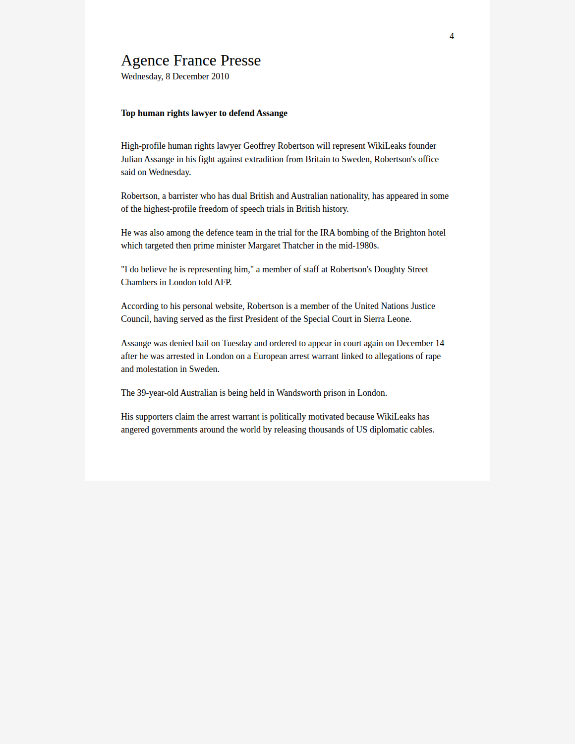4
Agence France Presse
Wednesday, 8 December 2010
Top human rights lawyer to defend Assange
High-profile human rights lawyer Geoffrey Robertson will represent WikiLeaks founder Julian Assange in his fight against extradition from Britain to Sweden, Robertson's office said on Wednesday.
Robertson, a barrister who has dual British and Australian nationality, has appeared in some of the highest-profile freedom of speech trials in British history.
He was also among the defence team in the trial for the IRA bombing of the Brighton hotel which targeted then prime minister Margaret Thatcher in the mid-1980s.
"I do believe he is representing him," a member of staff at Robertson's Doughty Street Chambers in London told AFP.
According to his personal website, Robertson is a member of the United Nations Justice Council, having served as the first President of the Special Court in Sierra Leone.
Assange was denied bail on Tuesday and ordered to appear in court again on December 14 after he was arrested in London on a European arrest warrant linked to allegations of rape and molestation in Sweden.
The 39-year-old Australian is being held in Wandsworth prison in London.
His supporters claim the arrest warrant is politically motivated because WikiLeaks has angered governments around the world by releasing thousands of US diplomatic cables.